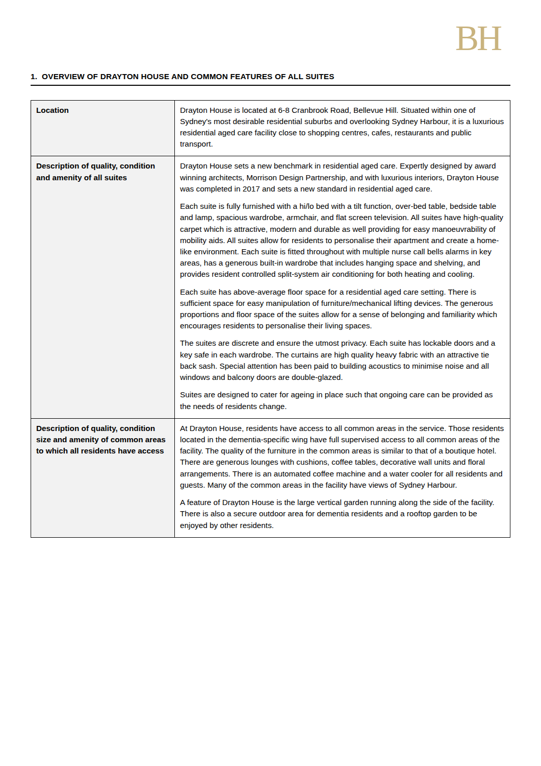BH
1. Overview of Drayton House and Common Features of All Suites
| Location | Drayton House is located at 6-8 Cranbrook Road, Bellevue Hill. Situated within one of Sydney's most desirable residential suburbs and overlooking Sydney Harbour, it is a luxurious residential aged care facility close to shopping centres, cafes, restaurants and public transport. |
| Description of quality, condition and amenity of all suites | Drayton House sets a new benchmark in residential aged care. Expertly designed by award winning architects, Morrison Design Partnership, and with luxurious interiors, Drayton House was completed in 2017 and sets a new standard in residential aged care. Each suite is fully furnished with a hi/lo bed with a tilt function, over-bed table, bedside table and lamp, spacious wardrobe, armchair, and flat screen television. All suites have high-quality carpet which is attractive, modern and durable as well providing for easy manoeuvrability of mobility aids. All suites allow for residents to personalise their apartment and create a home-like environment. Each suite is fitted throughout with multiple nurse call bells alarms in key areas, has a generous built-in wardrobe that includes hanging space and shelving, and provides resident controlled split-system air conditioning for both heating and cooling. Each suite has above-average floor space for a residential aged care setting. There is sufficient space for easy manipulation of furniture/mechanical lifting devices. The generous proportions and floor space of the suites allow for a sense of belonging and familiarity which encourages residents to personalise their living spaces. The suites are discrete and ensure the utmost privacy. Each suite has lockable doors and a key safe in each wardrobe. The curtains are high quality heavy fabric with an attractive tie back sash. Special attention has been paid to building acoustics to minimise noise and all windows and balcony doors are double-glazed. Suites are designed to cater for ageing in place such that ongoing care can be provided as the needs of residents change. |
| Description of quality, condition size and amenity of common areas to which all residents have access | At Drayton House, residents have access to all common areas in the service. Those residents located in the dementia-specific wing have full supervised access to all common areas of the facility. The quality of the furniture in the common areas is similar to that of a boutique hotel. There are generous lounges with cushions, coffee tables, decorative wall units and floral arrangements. There is an automated coffee machine and a water cooler for all residents and guests. Many of the common areas in the facility have views of Sydney Harbour. A feature of Drayton House is the large vertical garden running along the side of the facility. There is also a secure outdoor area for dementia residents and a rooftop garden to be enjoyed by other residents. |